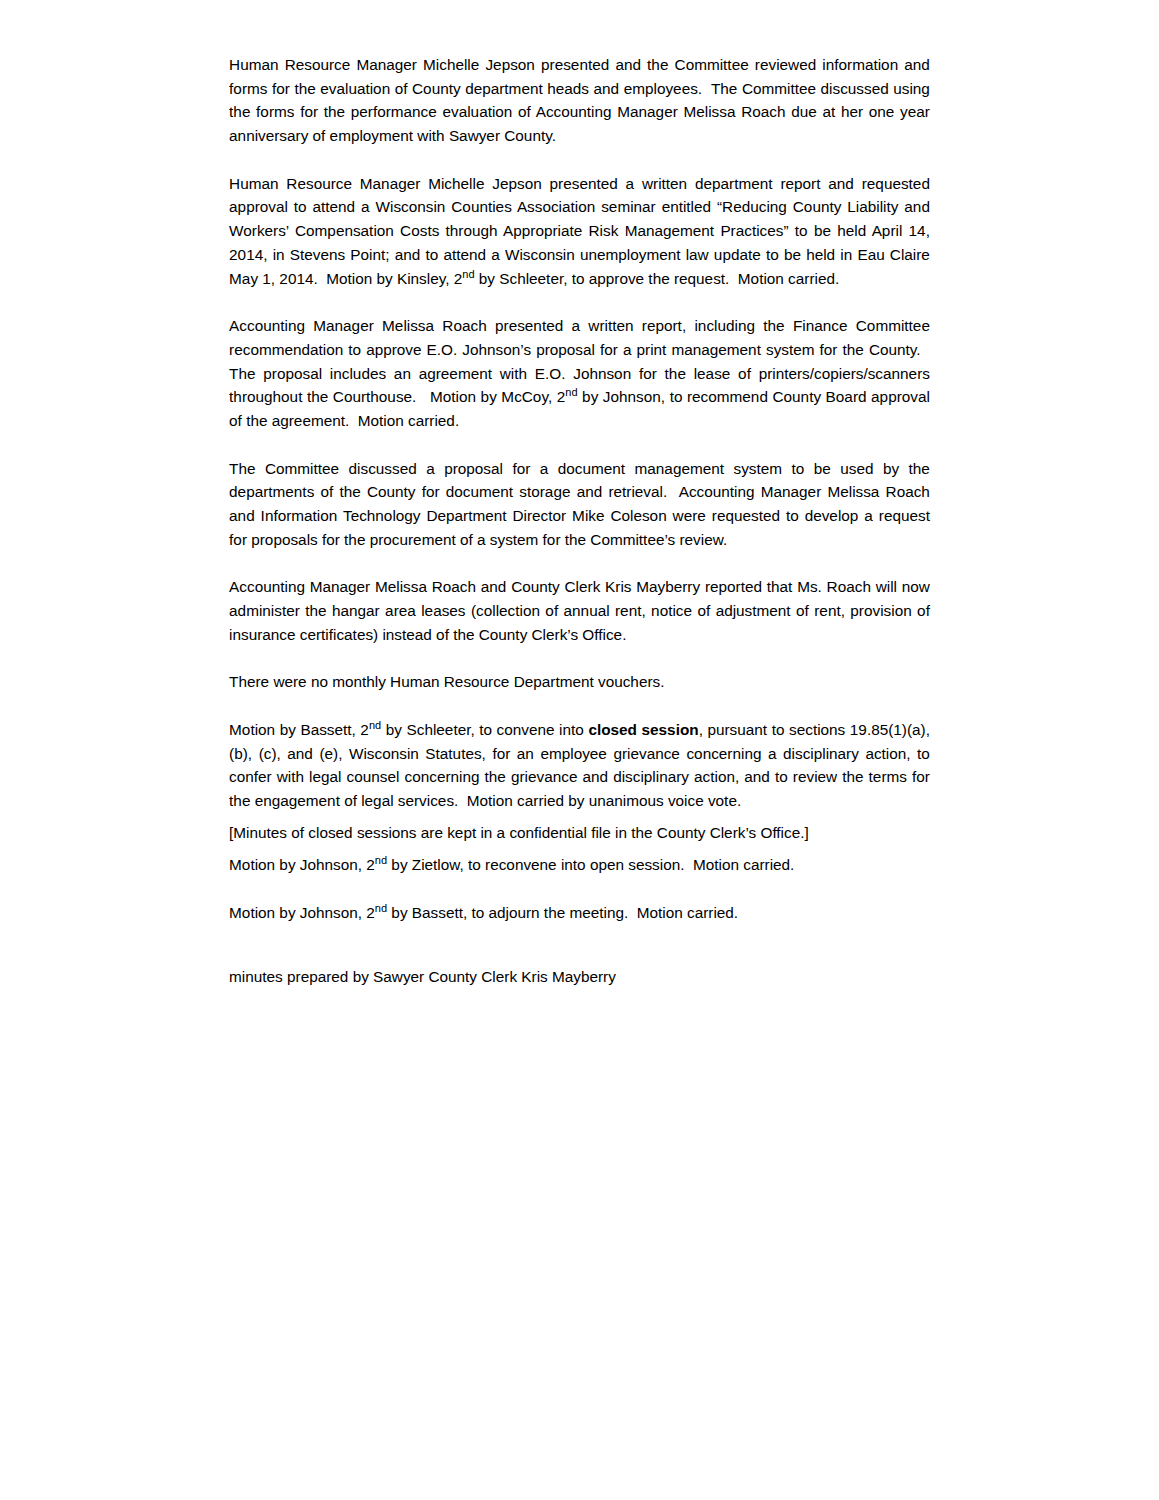Human Resource Manager Michelle Jepson presented and the Committee reviewed information and forms for the evaluation of County department heads and employees. The Committee discussed using the forms for the performance evaluation of Accounting Manager Melissa Roach due at her one year anniversary of employment with Sawyer County.
Human Resource Manager Michelle Jepson presented a written department report and requested approval to attend a Wisconsin Counties Association seminar entitled “Reducing County Liability and Workers’ Compensation Costs through Appropriate Risk Management Practices” to be held April 14, 2014, in Stevens Point; and to attend a Wisconsin unemployment law update to be held in Eau Claire May 1, 2014. Motion by Kinsley, 2nd by Schleeter, to approve the request. Motion carried.
Accounting Manager Melissa Roach presented a written report, including the Finance Committee recommendation to approve E.O. Johnson’s proposal for a print management system for the County. The proposal includes an agreement with E.O. Johnson for the lease of printers/copiers/scanners throughout the Courthouse. Motion by McCoy, 2nd by Johnson, to recommend County Board approval of the agreement. Motion carried.
The Committee discussed a proposal for a document management system to be used by the departments of the County for document storage and retrieval. Accounting Manager Melissa Roach and Information Technology Department Director Mike Coleson were requested to develop a request for proposals for the procurement of a system for the Committee’s review.
Accounting Manager Melissa Roach and County Clerk Kris Mayberry reported that Ms. Roach will now administer the hangar area leases (collection of annual rent, notice of adjustment of rent, provision of insurance certificates) instead of the County Clerk’s Office.
There were no monthly Human Resource Department vouchers.
Motion by Bassett, 2nd by Schleeter, to convene into closed session, pursuant to sections 19.85(1)(a), (b), (c), and (e), Wisconsin Statutes, for an employee grievance concerning a disciplinary action, to confer with legal counsel concerning the grievance and disciplinary action, and to review the terms for the engagement of legal services. Motion carried by unanimous voice vote.
[Minutes of closed sessions are kept in a confidential file in the County Clerk’s Office.]
Motion by Johnson, 2nd by Zietlow, to reconvene into open session. Motion carried.
Motion by Johnson, 2nd by Bassett, to adjourn the meeting. Motion carried.
minutes prepared by Sawyer County Clerk Kris Mayberry